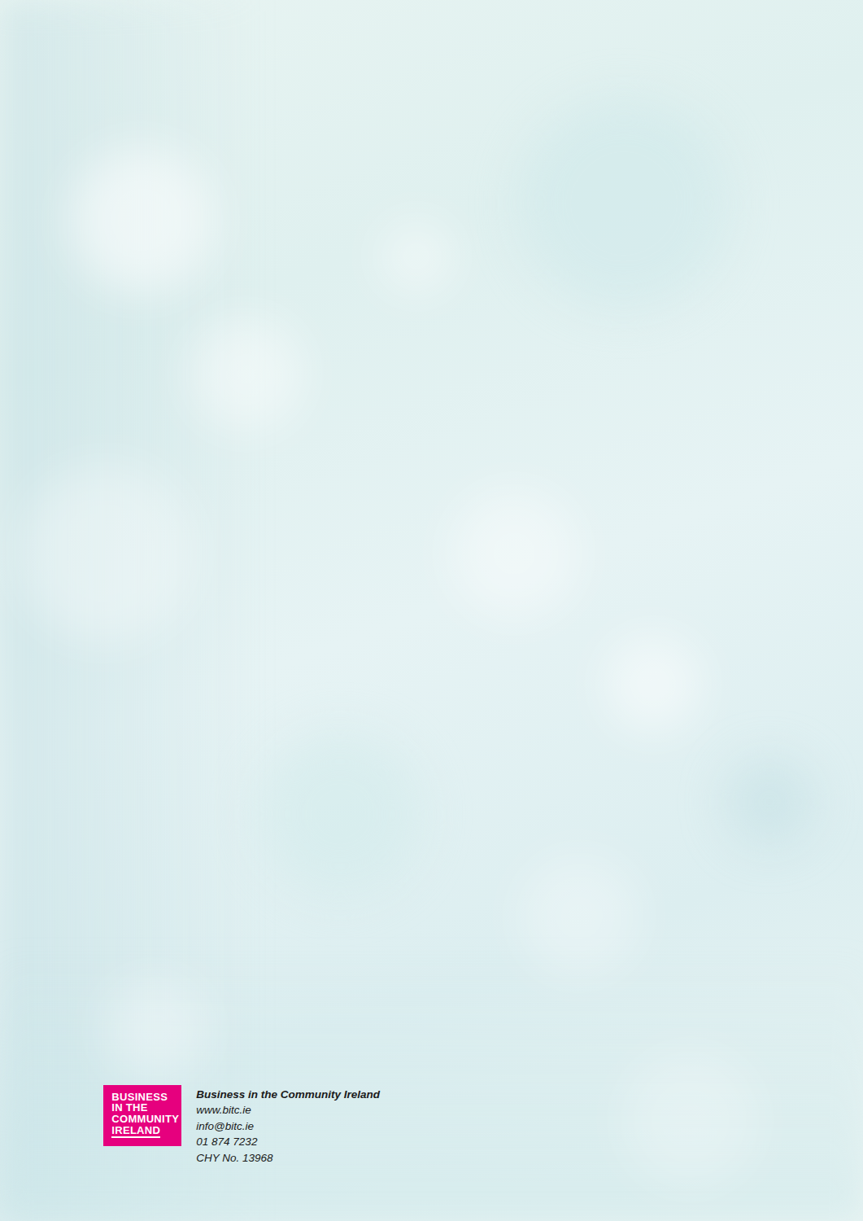Business in the Community Ireland
Business in the Community Ireland
www.bitc.ie
info@bitc.ie
01 874 7232
CHY No. 13968